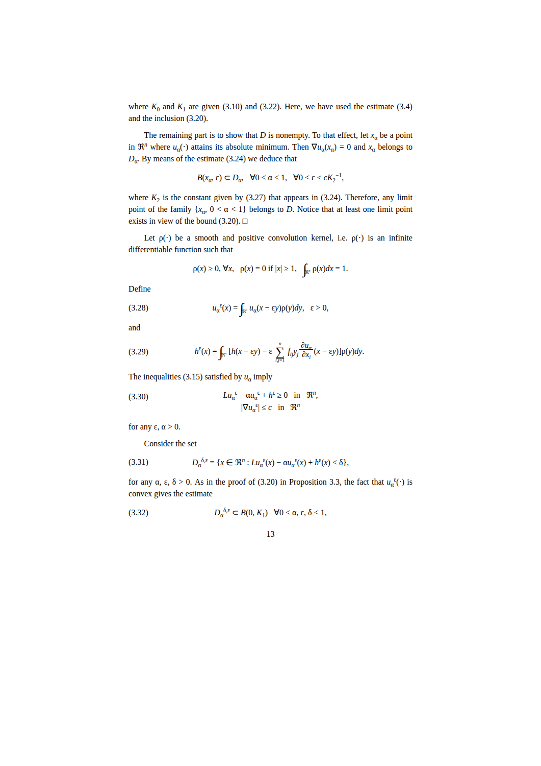where K0 and K1 are given (3.10) and (3.22). Here, we have used the estimate (3.4) and the inclusion (3.20).
The remaining part is to show that D is nonempty. To that effect, let xα be a point in ℜn where uα(·) attains its absolute minimum. Then ∇uα(xα) = 0 and xα belongs to Dα. By means of the estimate (3.24) we deduce that
B(xα, ε) ⊂ Dα, ∀0 < α < 1, ∀0 < ε ≤ cK2−1,
where K2 is the constant given by (3.27) that appears in (3.24). Therefore, any limit point of the family {xα, 0 < α < 1} belongs to D. Notice that at least one limit point exists in view of the bound (3.20). □
Let ρ(·) be a smooth and positive convolution kernel, i.e. ρ(·) is an infinite differentiable function such that
ρ(x) ≥ 0, ∀x, ρ(x) = 0 if |x| ≥ 1, ∫ℜnρ(x)dx = 1.
Define
(3.28) uαε(x) = ∫ℜn uα(x − εy)ρ(y)dy, ε > 0,
and
(3.29) hε(x) = ∫ℜn[h(x − εy) − ε n∑i,j=1 fijyj∂uα∂xi(x − εy)]ρ(y)dy.
The inequalities (3.15) satisfied by uα imply
(3.30) Luαε − αuαε + hε ≥ 0 in ℜn, |∇uαε| ≤ c in ℜn
for any ε, α > 0.
Consider the set
(3.31) Dαδ,ε = {x ∈ ℜn : Luαε(x) − αuαε(x) + hε(x) < δ},
for any α, ε, δ > 0. As in the proof of (3.20) in Proposition 3.3, the fact that uαε(·) is convex gives the estimate
(3.32) Dαδ,ε ⊂ B(0, K1) ∀0 < α, ε, δ < 1,
13